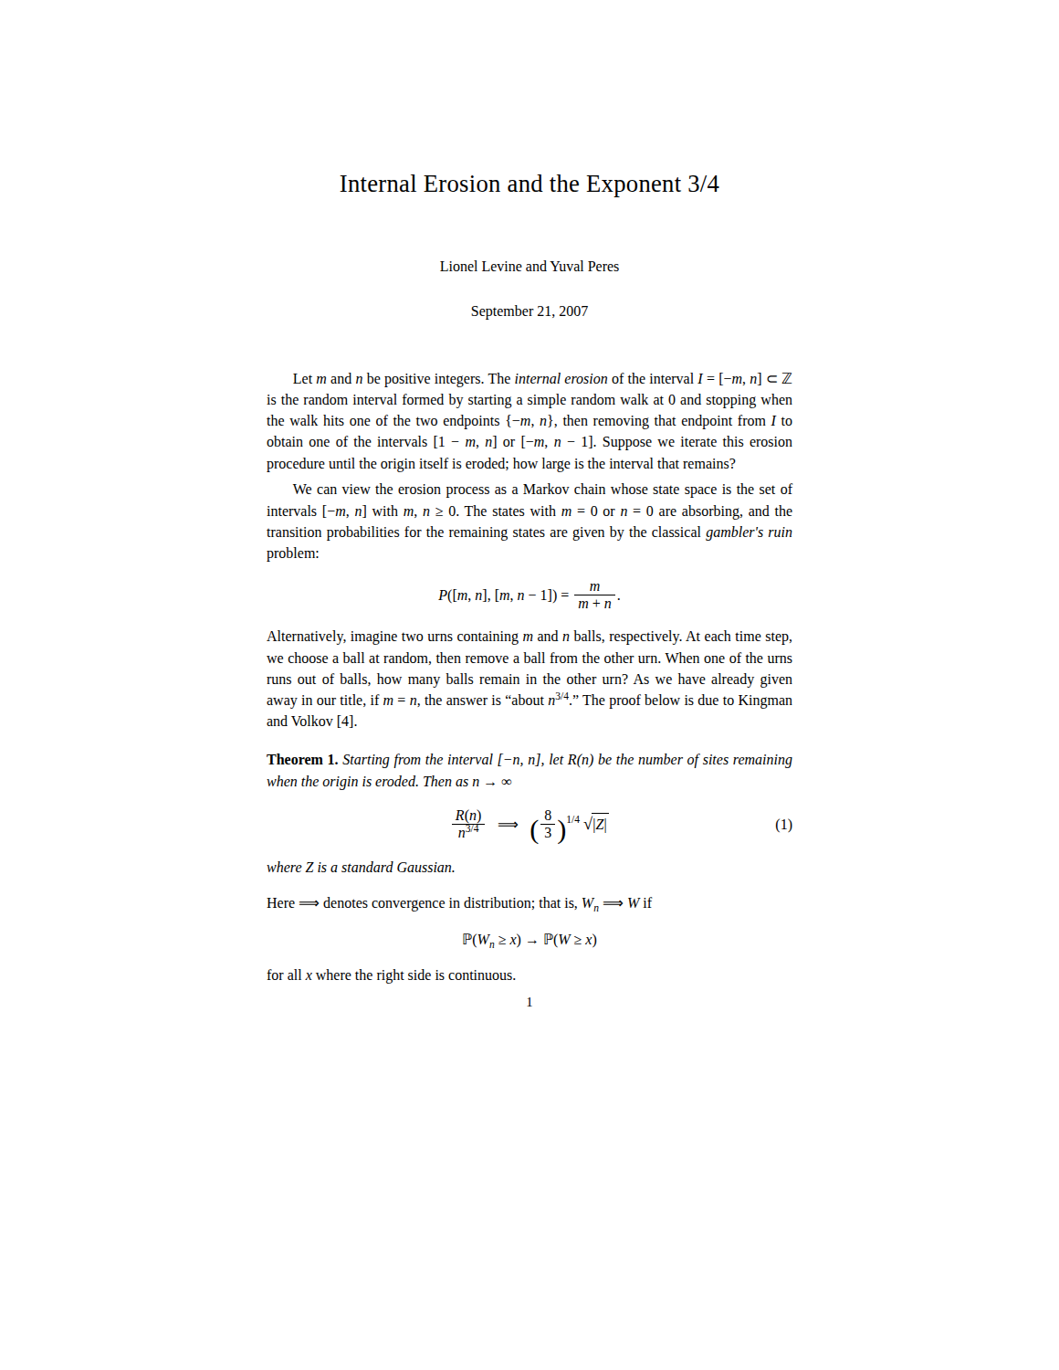Internal Erosion and the Exponent 3/4
Lionel Levine and Yuval Peres
September 21, 2007
Let m and n be positive integers. The internal erosion of the interval I = [−m, n] ⊂ ℤ is the random interval formed by starting a simple random walk at 0 and stopping when the walk hits one of the two endpoints {−m, n}, then removing that endpoint from I to obtain one of the intervals [1 − m, n] or [−m, n − 1]. Suppose we iterate this erosion procedure until the origin itself is eroded; how large is the interval that remains?
We can view the erosion process as a Markov chain whose state space is the set of intervals [−m, n] with m, n ≥ 0. The states with m = 0 or n = 0 are absorbing, and the transition probabilities for the remaining states are given by the classical gambler's ruin problem:
P([m, n], [m, n − 1]) = mm + n.
Alternatively, imagine two urns containing m and n balls, respectively. At each time step, we choose a ball at random, then remove a ball from the other urn. When one of the urns runs out of balls, how many balls remain in the other urn? As we have already given away in our title, if m = n, the answer is “about n3/4.” The proof below is due to Kingman and Volkov [4].
Theorem 1. Starting from the interval [−n, n], let R(n) be the number of sites remaining when the origin is eroded. Then as n → ∞
R(n) n3/4 ⟹ (83)1/4 |Z|
(1)
where Z is a standard Gaussian.
Here ⟹ denotes convergence in distribution; that is, Wn ⟹ W if
ℙ(Wn ≥ x) → ℙ(W ≥ x)
for all x where the right side is continuous.
1